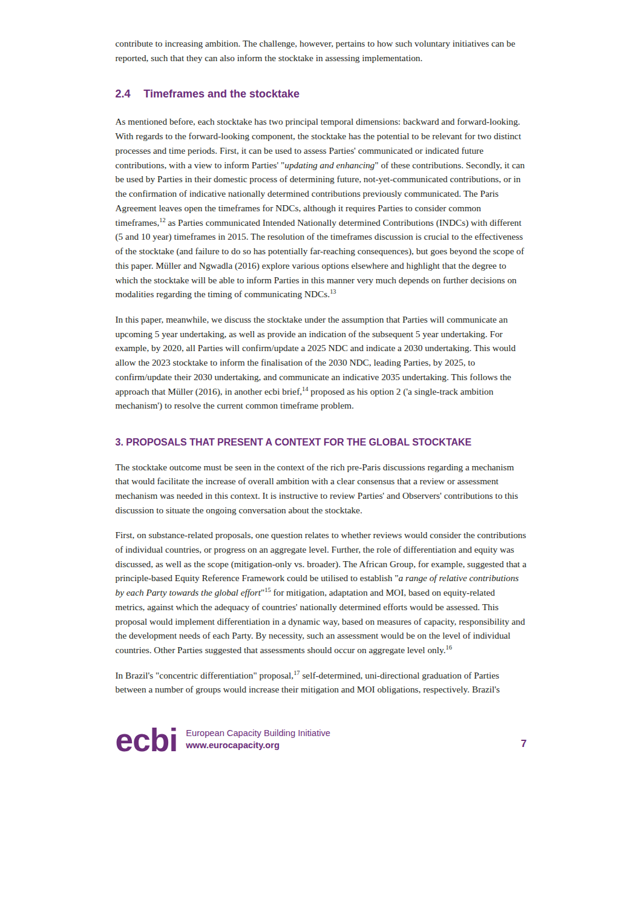contribute to increasing ambition. The challenge, however, pertains to how such voluntary initiatives can be reported, such that they can also inform the stocktake in assessing implementation.
2.4 Timeframes and the stocktake
As mentioned before, each stocktake has two principal temporal dimensions: backward and forward-looking. With regards to the forward-looking component, the stocktake has the potential to be relevant for two distinct processes and time periods. First, it can be used to assess Parties' communicated or indicated future contributions, with a view to inform Parties' "updating and enhancing" of these contributions. Secondly, it can be used by Parties in their domestic process of determining future, not-yet-communicated contributions, or in the confirmation of indicative nationally determined contributions previously communicated. The Paris Agreement leaves open the timeframes for NDCs, although it requires Parties to consider common timeframes,12 as Parties communicated Intended Nationally determined Contributions (INDCs) with different (5 and 10 year) timeframes in 2015. The resolution of the timeframes discussion is crucial to the effectiveness of the stocktake (and failure to do so has potentially far-reaching consequences), but goes beyond the scope of this paper. Müller and Ngwadla (2016) explore various options elsewhere and highlight that the degree to which the stocktake will be able to inform Parties in this manner very much depends on further decisions on modalities regarding the timing of communicating NDCs.13
In this paper, meanwhile, we discuss the stocktake under the assumption that Parties will communicate an upcoming 5 year undertaking, as well as provide an indication of the subsequent 5 year undertaking. For example, by 2020, all Parties will confirm/update a 2025 NDC and indicate a 2030 undertaking. This would allow the 2023 stocktake to inform the finalisation of the 2030 NDC, leading Parties, by 2025, to confirm/update their 2030 undertaking, and communicate an indicative 2035 undertaking. This follows the approach that Müller (2016), in another ecbi brief,14 proposed as his option 2 ('a single-track ambition mechanism') to resolve the current common timeframe problem.
3. Proposals that present a context for the global stocktake
The stocktake outcome must be seen in the context of the rich pre-Paris discussions regarding a mechanism that would facilitate the increase of overall ambition with a clear consensus that a review or assessment mechanism was needed in this context. It is instructive to review Parties' and Observers' contributions to this discussion to situate the ongoing conversation about the stocktake.
First, on substance-related proposals, one question relates to whether reviews would consider the contributions of individual countries, or progress on an aggregate level. Further, the role of differentiation and equity was discussed, as well as the scope (mitigation-only vs. broader). The African Group, for example, suggested that a principle-based Equity Reference Framework could be utilised to establish "a range of relative contributions by each Party towards the global effort"15 for mitigation, adaptation and MOI, based on equity-related metrics, against which the adequacy of countries' nationally determined efforts would be assessed. This proposal would implement differentiation in a dynamic way, based on measures of capacity, responsibility and the development needs of each Party. By necessity, such an assessment would be on the level of individual countries. Other Parties suggested that assessments should occur on aggregate level only.16
In Brazil's "concentric differentiation" proposal,17 self-determined, uni-directional graduation of Parties between a number of groups would increase their mitigation and MOI obligations, respectively. Brazil's
ecbi
European Capacity Building Initiative
www.eurocapacity.org
7